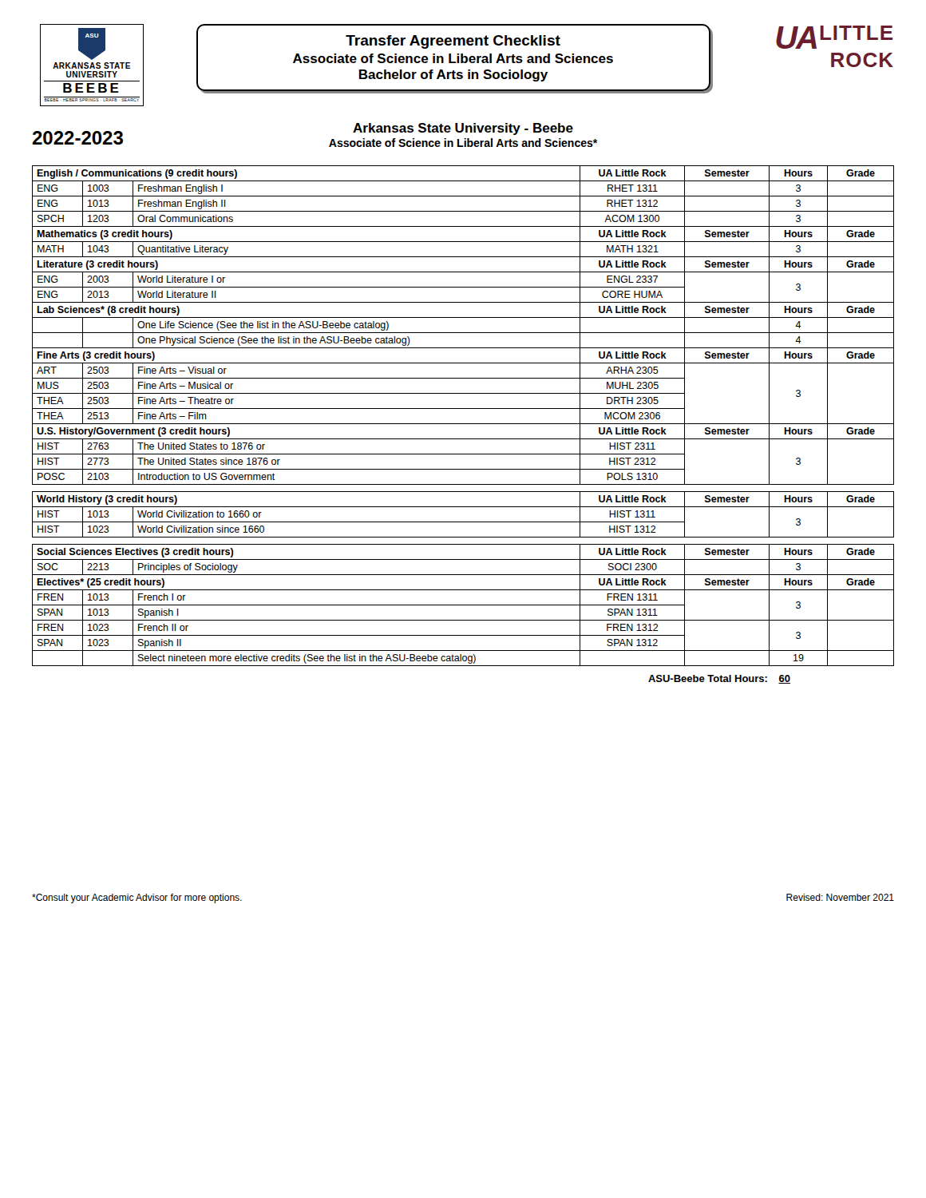ARKANSAS STATE
UNIVERSITY
BEEBE
BEEBE · HEBER SPRINGS · LRAFB · SEARCY
Transfer Agreement Checklist
Associate of Science in Liberal Arts and Sciences
Bachelor of Arts in Sociology
UA LITTLE ROCK
Arkansas State University - Beebe
Associate of Science in Liberal Arts and Sciences*
2022-2023
| English / Communications (9 credit hours) | UA Little Rock | Semester | Hours | Grade |
| ENG | 1003 | Freshman English I | RHET 1311 | | 3 | |
| ENG | 1013 | Freshman English II | RHET 1312 | | 3 | |
| SPCH | 1203 | Oral Communications | ACOM 1300 | | 3 | |
| Mathematics (3 credit hours) | UA Little Rock | Semester | Hours | Grade |
| MATH | 1043 | Quantitative Literacy | MATH 1321 | | 3 | |
| Literature (3 credit hours) | UA Little Rock | Semester | Hours | Grade |
| ENG | 2003 | World Literature I or | ENGL 2337 | | 3 | |
| ENG | 2013 | World Literature II | CORE HUMA |
| Lab Sciences* (8 credit hours) | UA Little Rock | Semester | Hours | Grade |
| | | One Life Science (See the list in the ASU-Beebe catalog) | | | 4 | |
| | | One Physical Science (See the list in the ASU-Beebe catalog) | | | 4 | |
| Fine Arts (3 credit hours) | UA Little Rock | Semester | Hours | Grade |
| ART | 2503 | Fine Arts – Visual or | ARHA 2305 | | 3 | |
| MUS | 2503 | Fine Arts – Musical or | MUHL 2305 |
| THEA | 2503 | Fine Arts – Theatre or | DRTH 2305 |
| THEA | 2513 | Fine Arts – Film | MCOM 2306 |
| U.S. History/Government (3 credit hours) | UA Little Rock | Semester | Hours | Grade |
| HIST | 2763 | The United States to 1876 or | HIST 2311 | | 3 | |
| HIST | 2773 | The United States since 1876 or | HIST 2312 |
| POSC | 2103 | Introduction to US Government | POLS 1310 |
| World History (3 credit hours) | UA Little Rock | Semester | Hours | Grade |
| HIST | 1013 | World Civilization to 1660 or | HIST 1311 | | 3 | |
| HIST | 1023 | World Civilization since 1660 | HIST 1312 |
| Social Sciences Electives (3 credit hours) | UA Little Rock | Semester | Hours | Grade |
| SOC | 2213 | Principles of Sociology | SOCI 2300 | | 3 | |
| Electives* (25 credit hours) | UA Little Rock | Semester | Hours | Grade |
| FREN | 1013 | French I or | FREN 1311 | | 3 | |
| SPAN | 1013 | Spanish I | SPAN 1311 |
| FREN | 1023 | French II or | FREN 1312 | | 3 | |
| SPAN | 1023 | Spanish II | SPAN 1312 |
| | | Select nineteen more elective credits (See the list in the ASU-Beebe catalog) | | | 19 | |
ASU-Beebe Total Hours: 60
*Consult your Academic Advisor for more options.
Revised: November 2021